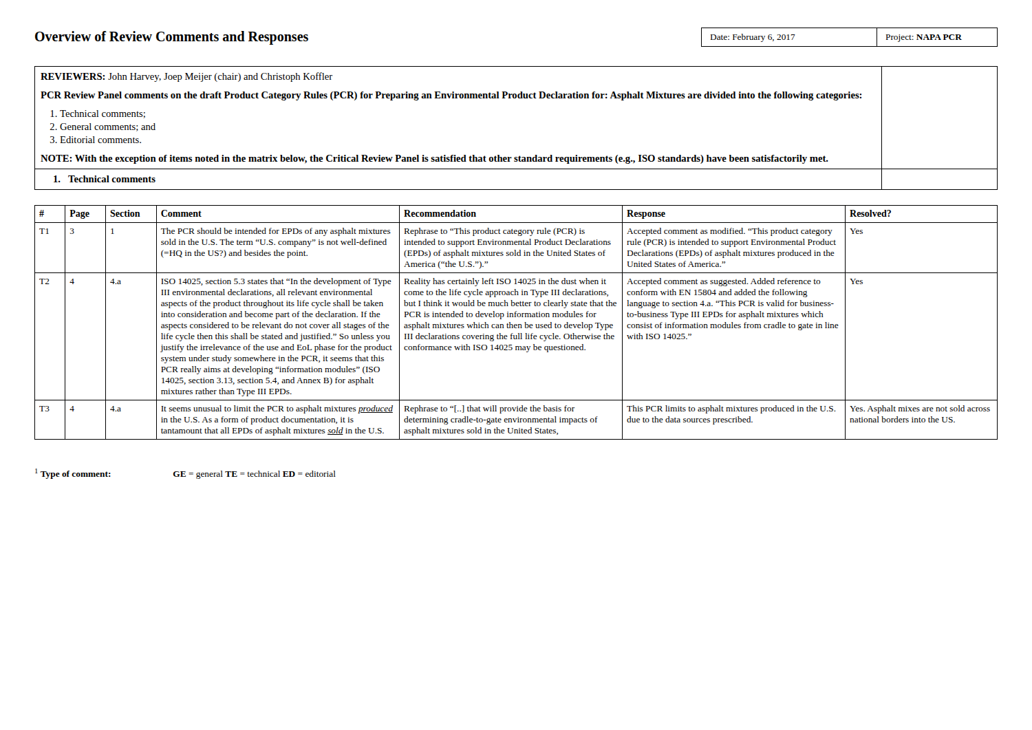Overview of Review Comments and Responses
Date: February 6, 2017
Project: NAPA PCR
| REVIEWERS: John Harvey, Joep Meijer (chair) and Christoph Koffler PCR Review Panel comments on the draft Product Category Rules (PCR) for Preparing an Environmental Product Declaration for: Asphalt Mixtures are divided into the following categories: Technical comments; General comments; and Editorial comments. NOTE: With the exception of items noted in the matrix below, the Critical Review Panel is satisfied that other standard requirements (e.g., ISO standards) have been satisfactorily met. | |
| 1. Technical comments | |
| # | Page | Section | Comment | Recommendation | Response | Resolved? |
| --- | --- | --- | --- | --- | --- | --- |
| T1 | 3 | 1 | The PCR should be intended for EPDs of any asphalt mixtures sold in the U.S. The term “U.S. company” is not well-defined (=HQ in the US?) and besides the point. | Rephrase to “This product category rule (PCR) is intended to support Environmental Product Declarations (EPDs) of asphalt mixtures sold in the United States of America (“the U.S.”).” | Accepted comment as modified. “This product category rule (PCR) is intended to support Environmental Product Declarations (EPDs) of asphalt mixtures produced in the United States of America.” | Yes |
| T2 | 4 | 4.a | ISO 14025, section 5.3 states that “In the development of Type III environmental declarations, all relevant environmental aspects of the product throughout its life cycle shall be taken into consideration and become part of the declaration. If the aspects considered to be relevant do not cover all stages of the life cycle then this shall be stated and justified.” So unless you justify the irrelevance of the use and EoL phase for the product system under study somewhere in the PCR, it seems that this PCR really aims at developing “information modules” (ISO 14025, section 3.13, section 5.4, and Annex B) for asphalt mixtures rather than Type III EPDs. | Reality has certainly left ISO 14025 in the dust when it come to the life cycle approach in Type III declarations, but I think it would be much better to clearly state that the PCR is intended to develop information modules for asphalt mixtures which can then be used to develop Type III declarations covering the full life cycle. Otherwise the conformance with ISO 14025 may be questioned. | Accepted comment as suggested. Added reference to conform with EN 15804 and added the following language to section 4.a. “This PCR is valid for business-to-business Type III EPDs for asphalt mixtures which consist of information modules from cradle to gate in line with ISO 14025.” | Yes |
| T3 | 4 | 4.a | It seems unusual to limit the PCR to asphalt mixtures produced in the U.S. As a form of product documentation, it is tantamount that all EPDs of asphalt mixtures sold in the U.S. | Rephrase to “[..] that will provide the basis for determining cradle-to-gate environmental impacts of asphalt mixtures sold in the United States, | This PCR limits to asphalt mixtures produced in the U.S. due to the data sources prescribed. | Yes. Asphalt mixes are not sold across national borders into the US. |
1 Type of comment: GE = general TE = technical ED = editorial